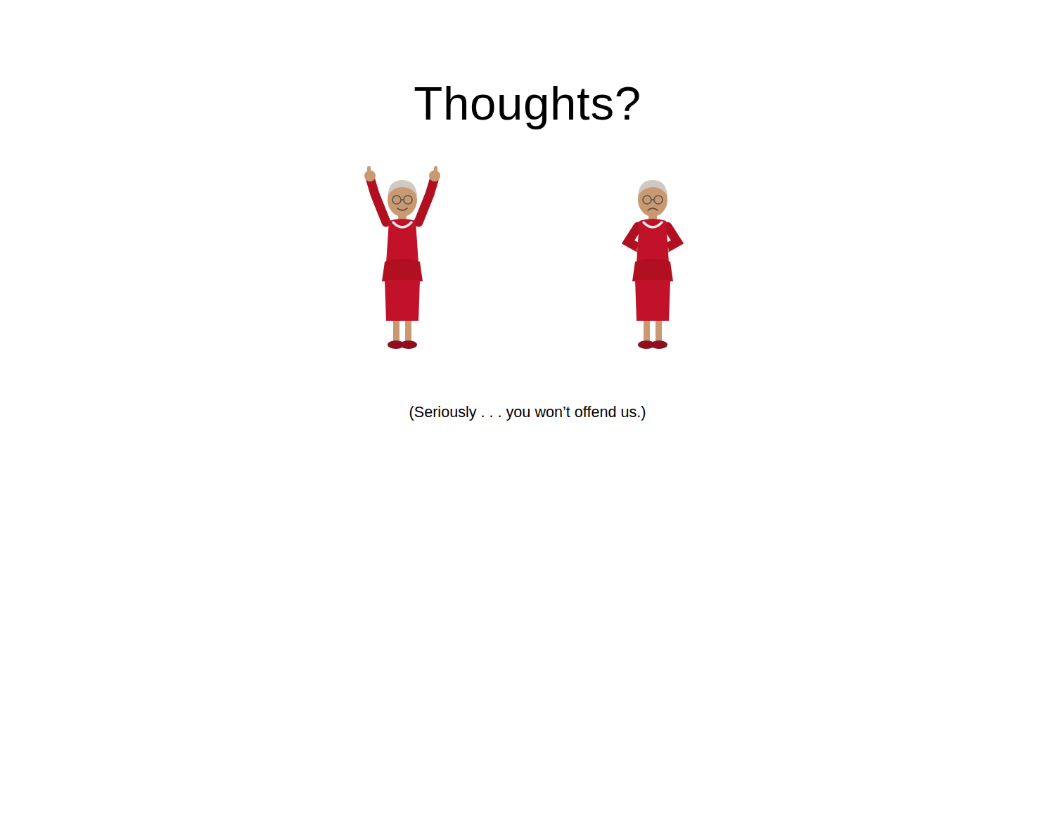Thoughts?
(Seriously . . . you won’t offend us.)